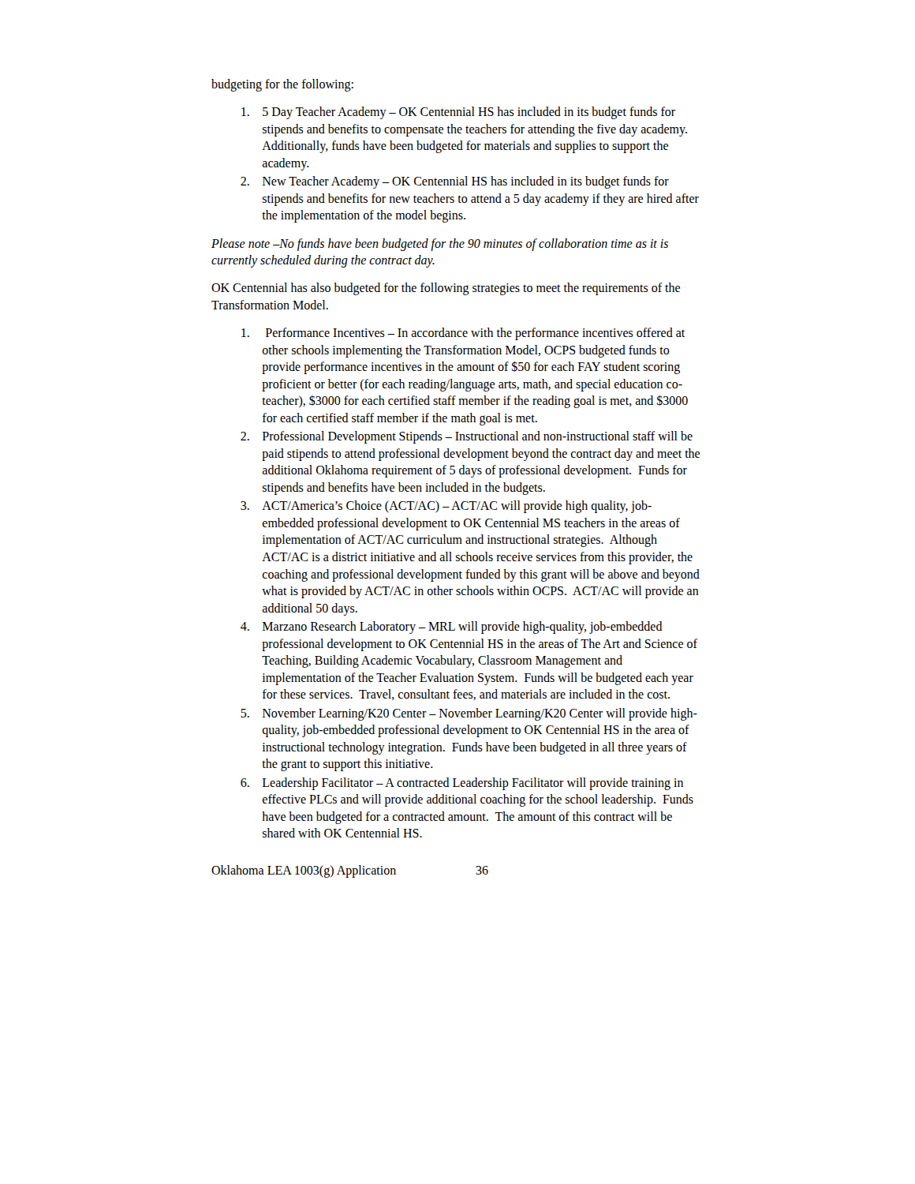budgeting for the following:
5 Day Teacher Academy – OK Centennial HS has included in its budget funds for stipends and benefits to compensate the teachers for attending the five day academy. Additionally, funds have been budgeted for materials and supplies to support the academy.
New Teacher Academy – OK Centennial HS has included in its budget funds for stipends and benefits for new teachers to attend a 5 day academy if they are hired after the implementation of the model begins.
Please note –No funds have been budgeted for the 90 minutes of collaboration time as it is currently scheduled during the contract day.
OK Centennial has also budgeted for the following strategies to meet the requirements of the Transformation Model.
Performance Incentives – In accordance with the performance incentives offered at other schools implementing the Transformation Model, OCPS budgeted funds to provide performance incentives in the amount of $50 for each FAY student scoring proficient or better (for each reading/language arts, math, and special education co-teacher), $3000 for each certified staff member if the reading goal is met, and $3000 for each certified staff member if the math goal is met.
Professional Development Stipends – Instructional and non-instructional staff will be paid stipends to attend professional development beyond the contract day and meet the additional Oklahoma requirement of 5 days of professional development. Funds for stipends and benefits have been included in the budgets.
ACT/America’s Choice (ACT/AC) – ACT/AC will provide high quality, job-embedded professional development to OK Centennial MS teachers in the areas of implementation of ACT/AC curriculum and instructional strategies. Although ACT/AC is a district initiative and all schools receive services from this provider, the coaching and professional development funded by this grant will be above and beyond what is provided by ACT/AC in other schools within OCPS. ACT/AC will provide an additional 50 days.
Marzano Research Laboratory – MRL will provide high-quality, job-embedded professional development to OK Centennial HS in the areas of The Art and Science of Teaching, Building Academic Vocabulary, Classroom Management and implementation of the Teacher Evaluation System. Funds will be budgeted each year for these services. Travel, consultant fees, and materials are included in the cost.
November Learning/K20 Center – November Learning/K20 Center will provide high-quality, job-embedded professional development to OK Centennial HS in the area of instructional technology integration. Funds have been budgeted in all three years of the grant to support this initiative.
Leadership Facilitator – A contracted Leadership Facilitator will provide training in effective PLCs and will provide additional coaching for the school leadership. Funds have been budgeted for a contracted amount. The amount of this contract will be shared with OK Centennial HS.
Oklahoma LEA 1003(g) Application36